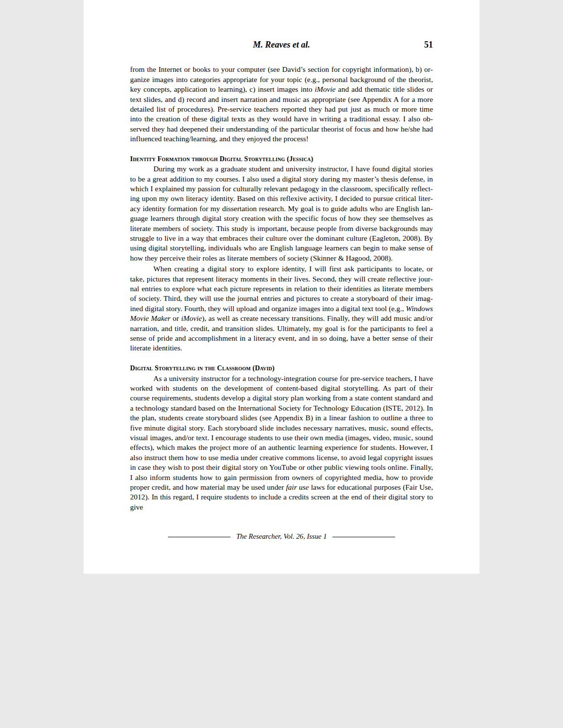M. Reaves et al. 51
from the Internet or books to your computer (see David’s section for copyright information), b) organize images into categories appropriate for your topic (e.g., personal background of the theorist, key concepts, application to learning), c) insert images into iMovie and add thematic title slides or text slides, and d) record and insert narration and music as appropriate (see Appendix A for a more detailed list of procedures). Pre-service teachers reported they had put just as much or more time into the creation of these digital texts as they would have in writing a traditional essay. I also observed they had deepened their understanding of the particular theorist of focus and how he/she had influenced teaching/learning, and they enjoyed the process!
Identity Formation through Digital Storytelling (Jessica)
During my work as a graduate student and university instructor, I have found digital stories to be a great addition to my courses. I also used a digital story during my master’s thesis defense, in which I explained my passion for culturally relevant pedagogy in the classroom, specifically reflecting upon my own literacy identity. Based on this reflexive activity, I decided to pursue critical literacy identity formation for my dissertation research. My goal is to guide adults who are English language learners through digital story creation with the specific focus of how they see themselves as literate members of society. This study is important, because people from diverse backgrounds may struggle to live in a way that embraces their culture over the dominant culture (Eagleton, 2008). By using digital storytelling, individuals who are English language learners can begin to make sense of how they perceive their roles as literate members of society (Skinner & Hagood, 2008).
When creating a digital story to explore identity, I will first ask participants to locate, or take, pictures that represent literacy moments in their lives. Second, they will create reflective journal entries to explore what each picture represents in relation to their identities as literate members of society. Third, they will use the journal entries and pictures to create a storyboard of their imagined digital story. Fourth, they will upload and organize images into a digital text tool (e.g., Windows Movie Maker or iMovie), as well as create necessary transitions. Finally, they will add music and/or narration, and title, credit, and transition slides. Ultimately, my goal is for the participants to feel a sense of pride and accomplishment in a literacy event, and in so doing, have a better sense of their literate identities.
Digital Storytelling in the Classroom (David)
As a university instructor for a technology-integration course for pre-service teachers, I have worked with students on the development of content-based digital storytelling. As part of their course requirements, students develop a digital story plan working from a state content standard and a technology standard based on the International Society for Technology Education (ISTE, 2012). In the plan, students create storyboard slides (see Appendix B) in a linear fashion to outline a three to five minute digital story. Each storyboard slide includes necessary narratives, music, sound effects, visual images, and/or text. I encourage students to use their own media (images, video, music, sound effects), which makes the project more of an authentic learning experience for students. However, I also instruct them how to use media under creative commons license, to avoid legal copyright issues in case they wish to post their digital story on YouTube or other public viewing tools online. Finally, I also inform students how to gain permission from owners of copyrighted media, how to provide proper credit, and how material may be used under fair use laws for educational purposes (Fair Use, 2012). In this regard, I require students to include a credits screen at the end of their digital story to give
The Researcher, Vol. 26, Issue 1